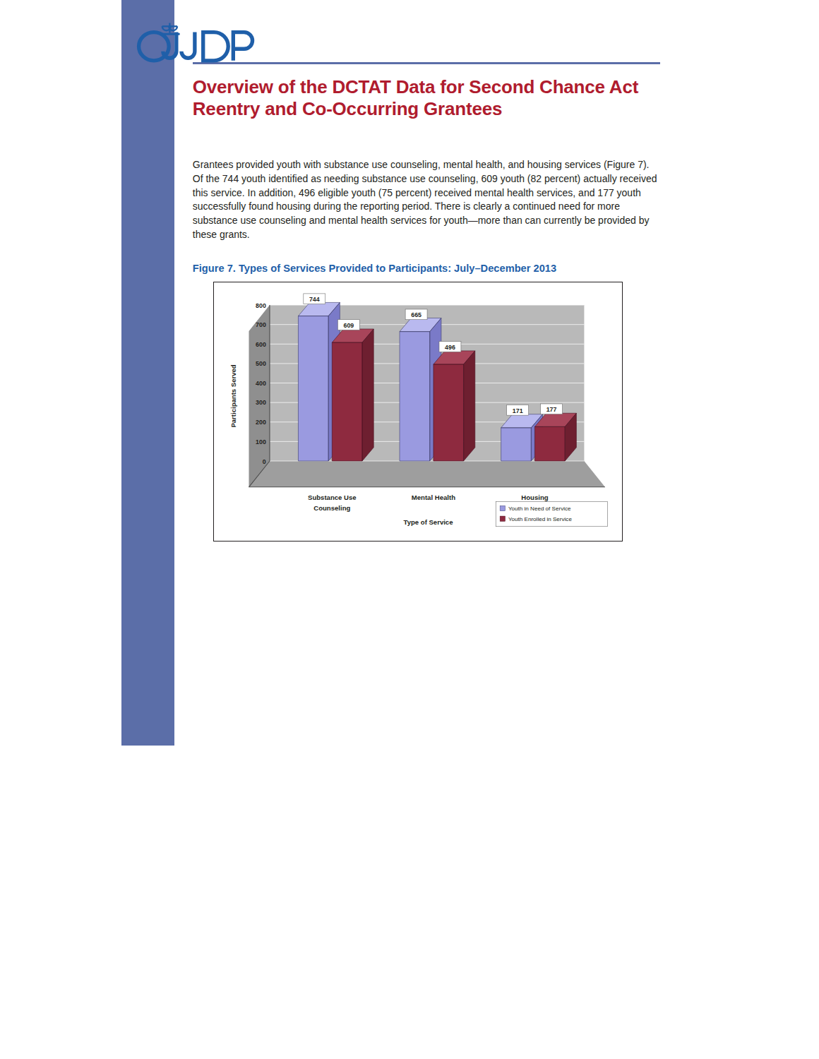Overview of the DCTAT Data for Second Chance Act
Reentry and Co-Occurring Grantees
Grantees provided youth with substance use counseling, mental health, and housing services (Figure 7). Of the 744 youth identified as needing substance use counseling, 609 youth (82 percent) actually received this service. In addition, 496 eligible youth (75 percent) received mental health services, and 177 youth successfully found housing during the reporting period. There is clearly a continued need for more substance use counseling and mental health services for youth—more than can currently be provided by these grants.
Figure 7. Types of Services Provided to Participants: July–December 2013
0 100 200 300 400 500 600 700 800 Participants Served 744 609 665 496 171 177 Substance Use Counseling Mental Health Housing Type of Service Youth in Need of Service Youth Enrolled in Service
13